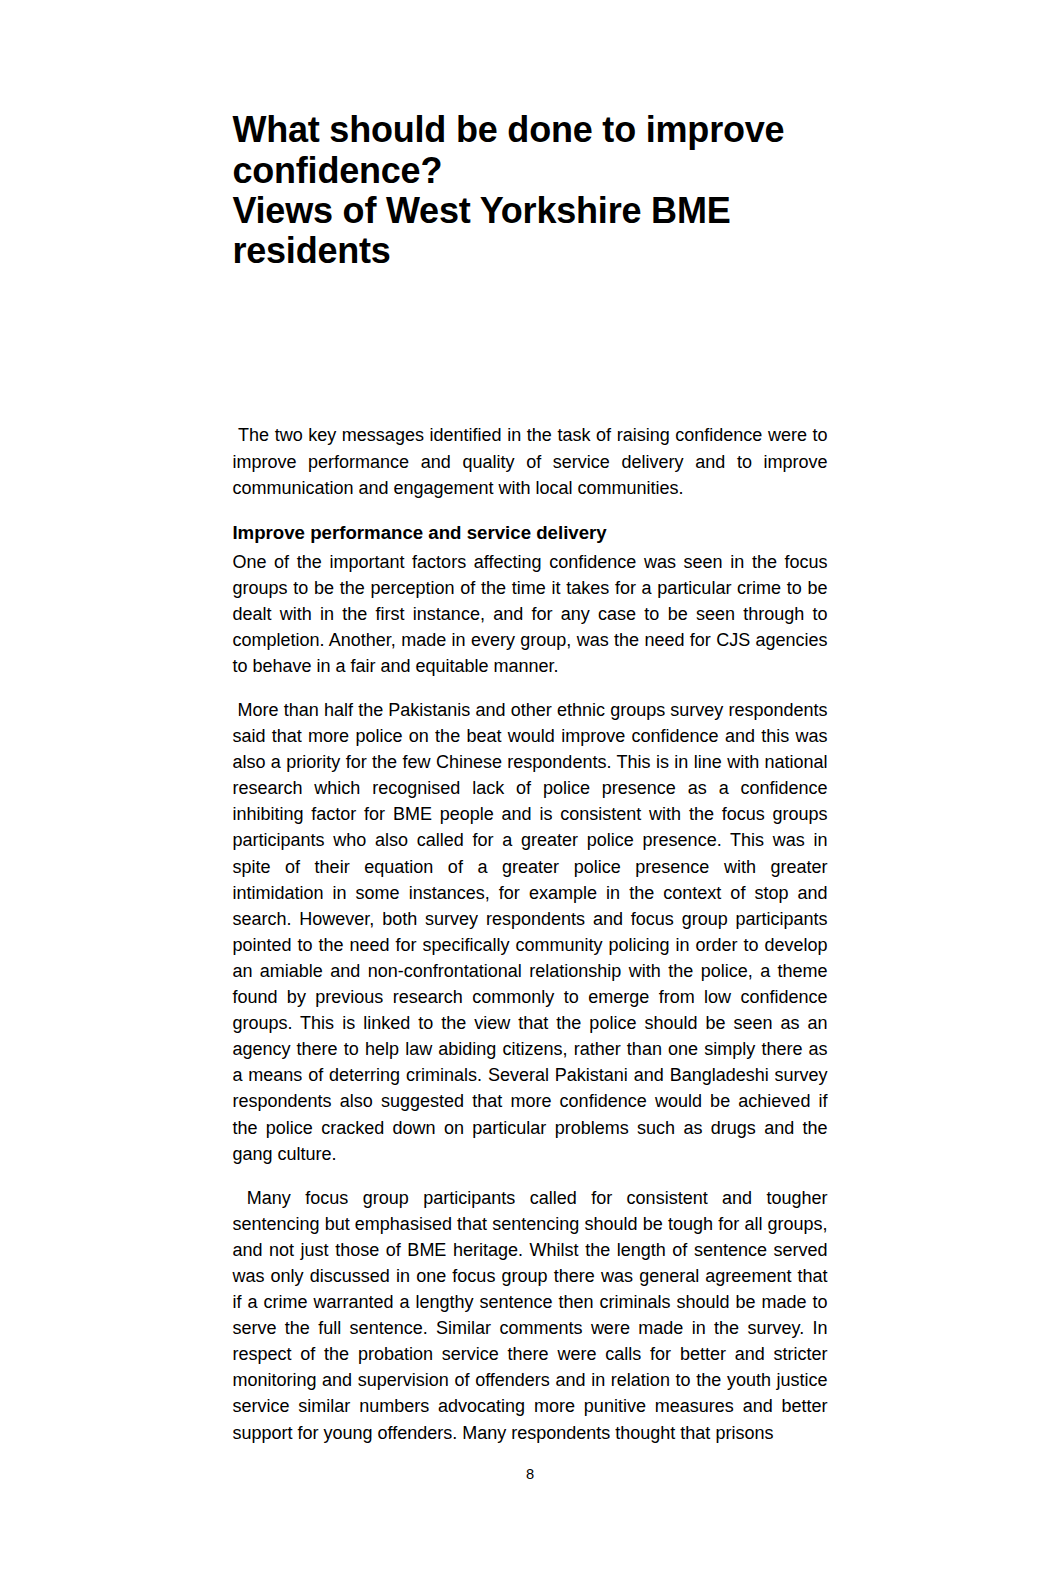What should be done to improve confidence?
Views of West Yorkshire BME residents
The two key messages identified in the task of raising confidence were to improve performance and quality of service delivery and to improve communication and engagement with local communities.
Improve performance and service delivery
One of the important factors affecting confidence was seen in the focus groups to be the perception of the time it takes for a particular crime to be dealt with in the first instance, and for any case to be seen through to completion. Another, made in every group, was the need for CJS agencies to behave in a fair and equitable manner.
More than half the Pakistanis and other ethnic groups survey respondents said that more police on the beat would improve confidence and this was also a priority for the few Chinese respondents. This is in line with national research which recognised lack of police presence as a confidence inhibiting factor for BME people and is consistent with the focus groups participants who also called for a greater police presence. This was in spite of their equation of a greater police presence with greater intimidation in some instances, for example in the context of stop and search. However, both survey respondents and focus group participants pointed to the need for specifically community policing in order to develop an amiable and non-confrontational relationship with the police, a theme found by previous research commonly to emerge from low confidence groups. This is linked to the view that the police should be seen as an agency there to help law abiding citizens, rather than one simply there as a means of deterring criminals. Several Pakistani and Bangladeshi survey respondents also suggested that more confidence would be achieved if the police cracked down on particular problems such as drugs and the gang culture.
Many focus group participants called for consistent and tougher sentencing but emphasised that sentencing should be tough for all groups, and not just those of BME heritage. Whilst the length of sentence served was only discussed in one focus group there was general agreement that if a crime warranted a lengthy sentence then criminals should be made to serve the full sentence. Similar comments were made in the survey. In respect of the probation service there were calls for better and stricter monitoring and supervision of offenders and in relation to the youth justice service similar numbers advocating more punitive measures and better support for young offenders. Many respondents thought that prisons
8